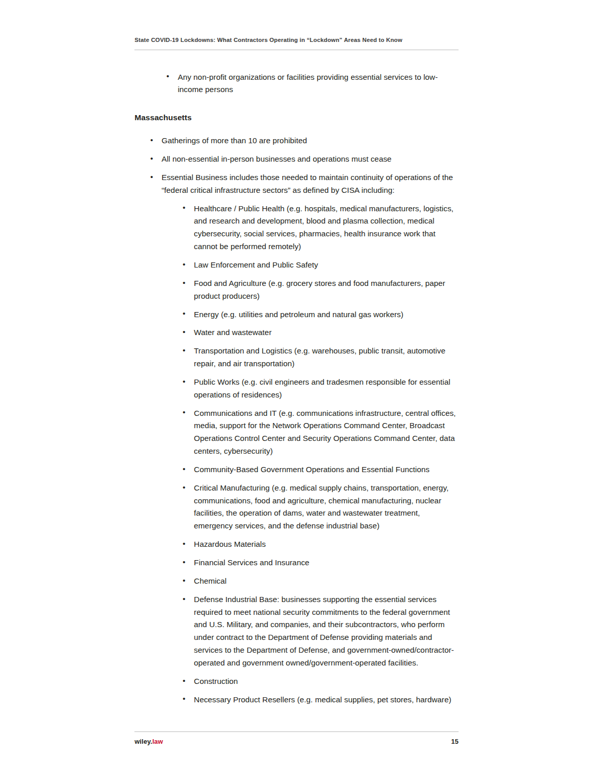State COVID-19 Lockdowns: What Contractors Operating in “Lockdown” Areas Need to Know
Any non-profit organizations or facilities providing essential services to low-income persons
Massachusetts
Gatherings of more than 10 are prohibited
All non-essential in-person businesses and operations must cease
Essential Business includes those needed to maintain continuity of operations of the “federal critical infrastructure sectors” as defined by CISA including:
Healthcare / Public Health (e.g. hospitals, medical manufacturers, logistics, and research and development, blood and plasma collection, medical cybersecurity, social services, pharmacies, health insurance work that cannot be performed remotely)
Law Enforcement and Public Safety
Food and Agriculture (e.g. grocery stores and food manufacturers, paper product producers)
Energy (e.g. utilities and petroleum and natural gas workers)
Water and wastewater
Transportation and Logistics (e.g. warehouses, public transit, automotive repair, and air transportation)
Public Works (e.g. civil engineers and tradesmen responsible for essential operations of residences)
Communications and IT (e.g. communications infrastructure, central offices, media, support for the Network Operations Command Center, Broadcast Operations Control Center and Security Operations Command Center, data centers, cybersecurity)
Community-Based Government Operations and Essential Functions
Critical Manufacturing (e.g. medical supply chains, transportation, energy, communications, food and agriculture, chemical manufacturing, nuclear facilities, the operation of dams, water and wastewater treatment, emergency services, and the defense industrial base)
Hazardous Materials
Financial Services and Insurance
Chemical
Defense Industrial Base: businesses supporting the essential services required to meet national security commitments to the federal government and U.S. Military, and companies, and their subcontractors, who perform under contract to the Department of Defense providing materials and services to the Department of Defense, and government-owned/contractor-operated and government owned/government-operated facilities.
Construction
Necessary Product Resellers (e.g. medical supplies, pet stores, hardware)
wiley. law
15